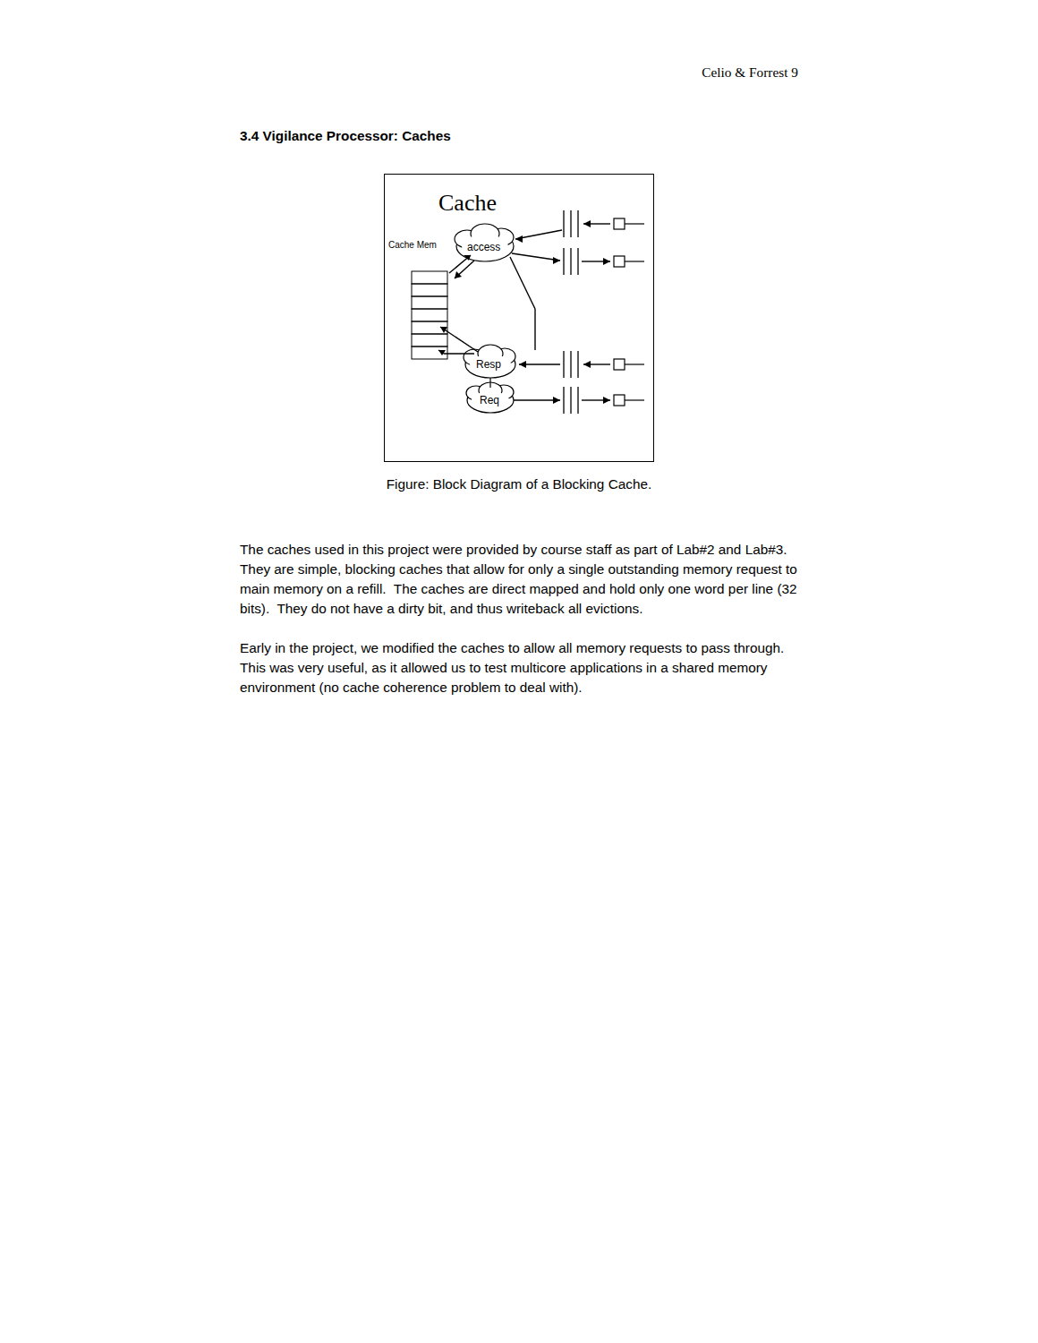Celio & Forrest 9
3.4 Vigilance Processor: Caches
Cache Cache Mem access Resp Req
Figure: Block Diagram of a Blocking Cache.
The caches used in this project were provided by course staff as part of Lab#2 and Lab#3. They are simple, blocking caches that allow for only a single outstanding memory request to main memory on a refill. The caches are direct mapped and hold only one word per line (32 bits). They do not have a dirty bit, and thus writeback all evictions.
Early in the project, we modified the caches to allow all memory requests to pass through. This was very useful, as it allowed us to test multicore applications in a shared memory environment (no cache coherence problem to deal with).